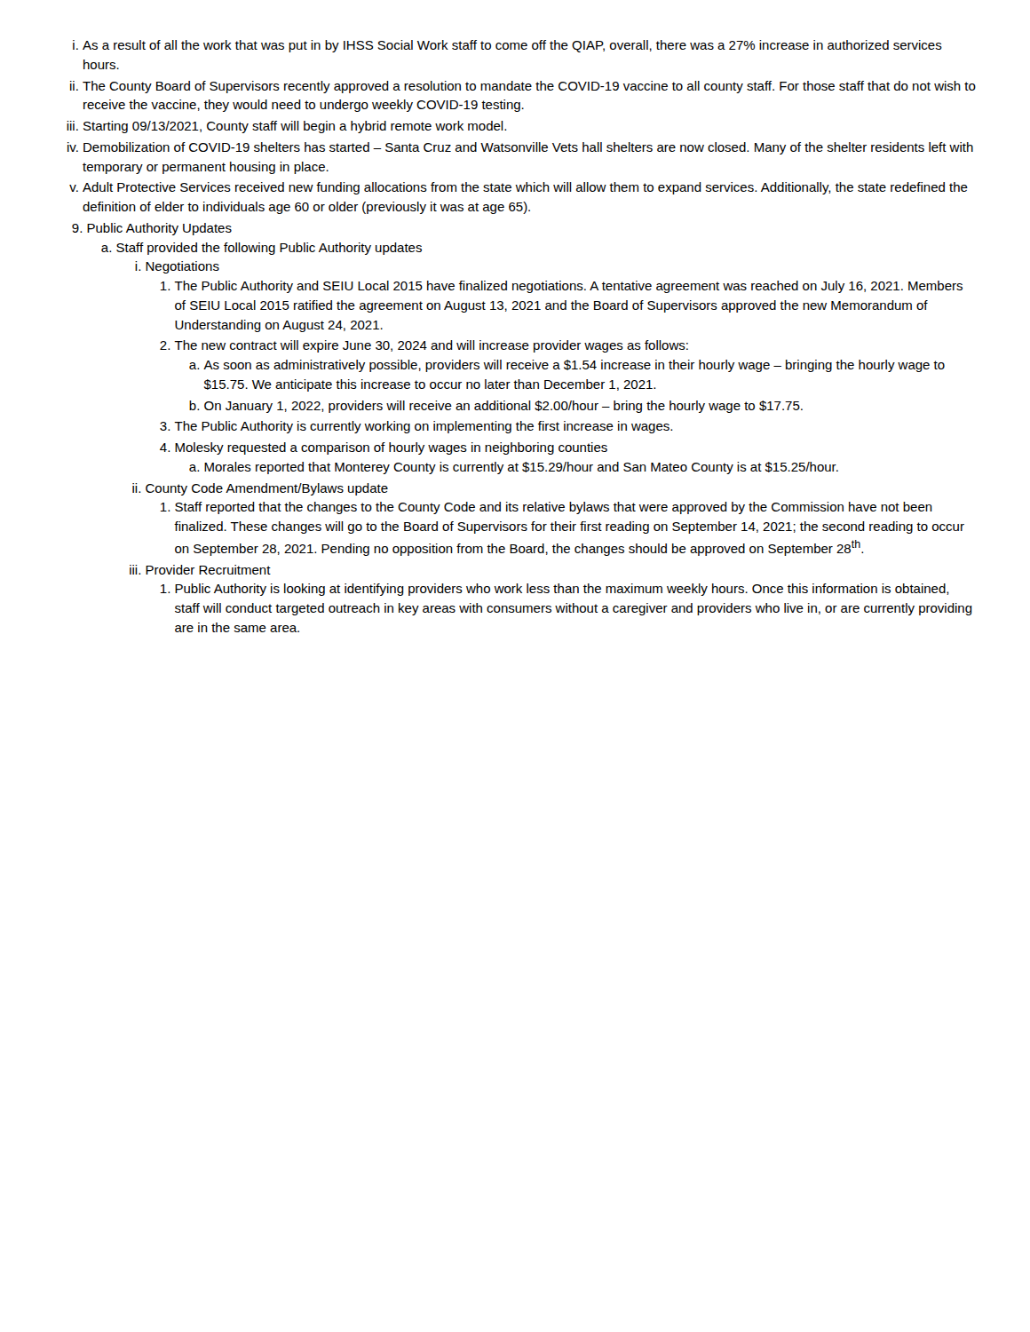As a result of all the work that was put in by IHSS Social Work staff to come off the QIAP, overall, there was a 27% increase in authorized services hours.
The County Board of Supervisors recently approved a resolution to mandate the COVID-19 vaccine to all county staff. For those staff that do not wish to receive the vaccine, they would need to undergo weekly COVID-19 testing.
Starting 09/13/2021, County staff will begin a hybrid remote work model.
Demobilization of COVID-19 shelters has started – Santa Cruz and Watsonville Vets hall shelters are now closed. Many of the shelter residents left with temporary or permanent housing in place.
Adult Protective Services received new funding allocations from the state which will allow them to expand services. Additionally, the state redefined the definition of elder to individuals age 60 or older (previously it was at age 65).
Public Authority Updates
Staff provided the following Public Authority updates
Negotiations
The Public Authority and SEIU Local 2015 have finalized negotiations. A tentative agreement was reached on July 16, 2021. Members of SEIU Local 2015 ratified the agreement on August 13, 2021 and the Board of Supervisors approved the new Memorandum of Understanding on August 24, 2021.
The new contract will expire June 30, 2024 and will increase provider wages as follows:
As soon as administratively possible, providers will receive a $1.54 increase in their hourly wage – bringing the hourly wage to $15.75. We anticipate this increase to occur no later than December 1, 2021.
On January 1, 2022, providers will receive an additional $2.00/hour – bring the hourly wage to $17.75.
The Public Authority is currently working on implementing the first increase in wages.
Molesky requested a comparison of hourly wages in neighboring counties
Morales reported that Monterey County is currently at $15.29/hour and San Mateo County is at $15.25/hour.
County Code Amendment/Bylaws update
Staff reported that the changes to the County Code and its relative bylaws that were approved by the Commission have not been finalized. These changes will go to the Board of Supervisors for their first reading on September 14, 2021; the second reading to occur on September 28, 2021. Pending no opposition from the Board, the changes should be approved on September 28th.
Provider Recruitment
Public Authority is looking at identifying providers who work less than the maximum weekly hours. Once this information is obtained, staff will conduct targeted outreach in key areas with consumers without a caregiver and providers who live in, or are currently providing are in the same area.